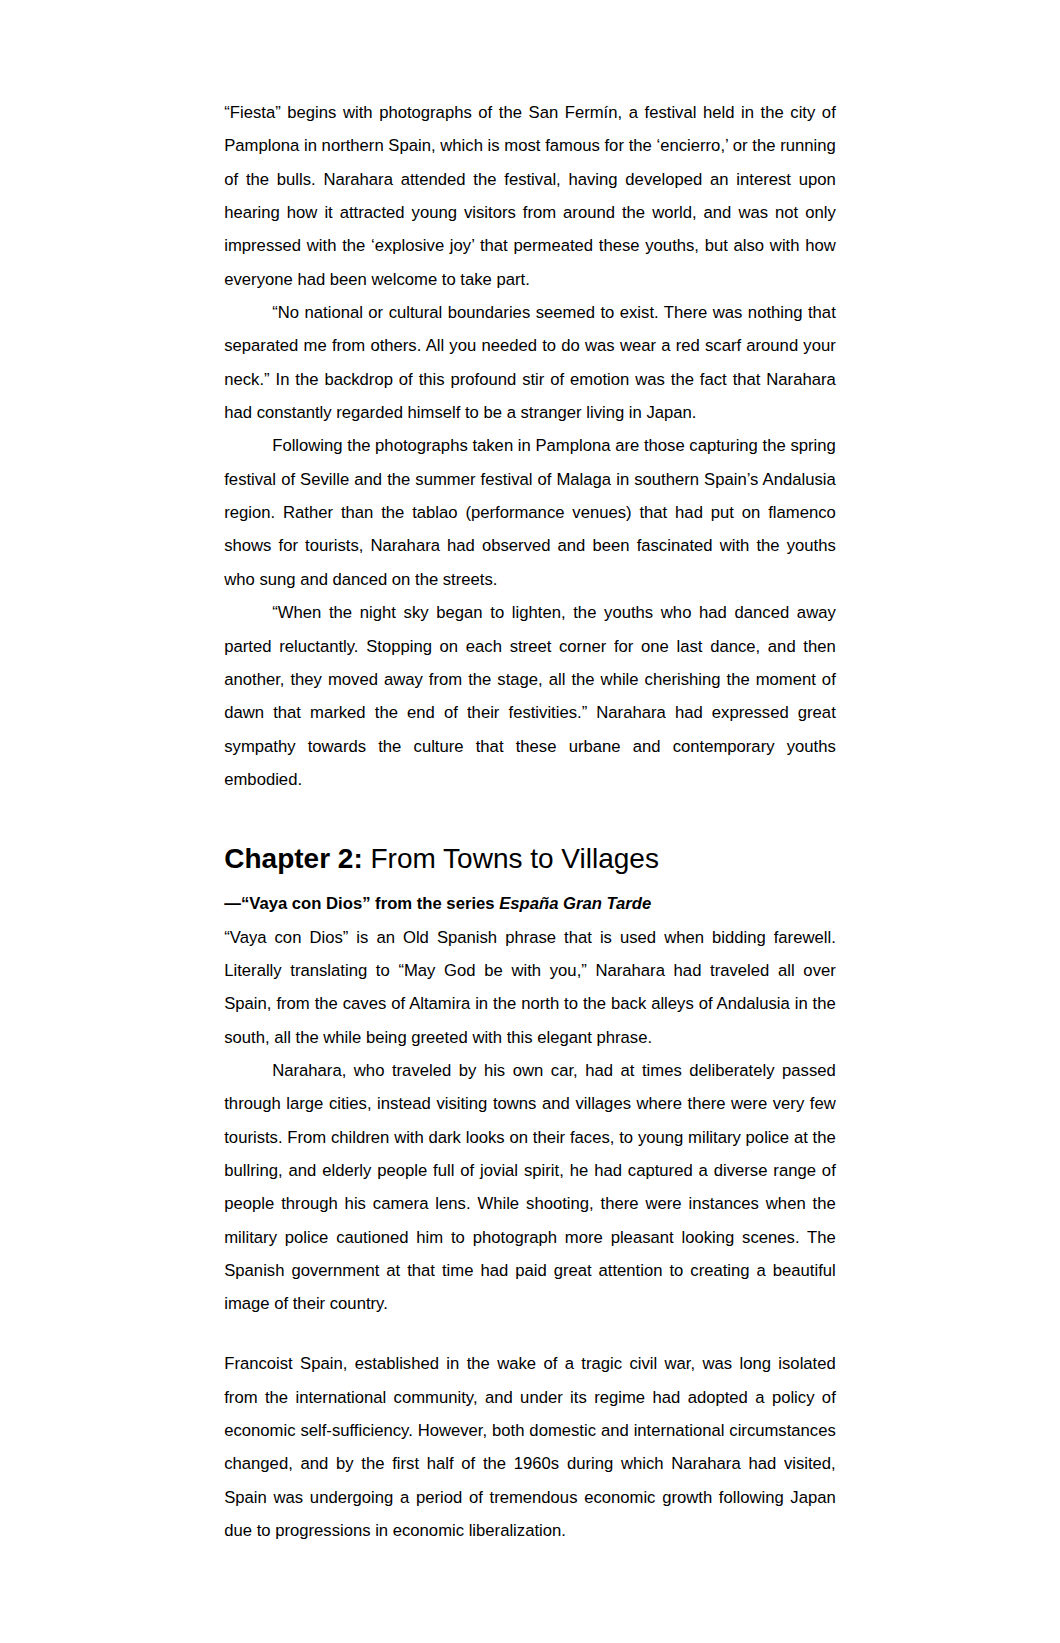“Fiesta” begins with photographs of the San Fermín, a festival held in the city of Pamplona in northern Spain, which is most famous for the ‘encierro,’ or the running of the bulls. Narahara attended the festival, having developed an interest upon hearing how it attracted young visitors from around the world, and was not only impressed with the ‘explosive joy’ that permeated these youths, but also with how everyone had been welcome to take part.
“No national or cultural boundaries seemed to exist. There was nothing that separated me from others. All you needed to do was wear a red scarf around your neck.” In the backdrop of this profound stir of emotion was the fact that Narahara had constantly regarded himself to be a stranger living in Japan.
Following the photographs taken in Pamplona are those capturing the spring festival of Seville and the summer festival of Malaga in southern Spain’s Andalusia region. Rather than the tablao (performance venues) that had put on flamenco shows for tourists, Narahara had observed and been fascinated with the youths who sung and danced on the streets.
“When the night sky began to lighten, the youths who had danced away parted reluctantly. Stopping on each street corner for one last dance, and then another, they moved away from the stage, all the while cherishing the moment of dawn that marked the end of their festivities.” Narahara had expressed great sympathy towards the culture that these urbane and contemporary youths embodied.
Chapter 2: From Towns to Villages
—“Vaya con Dios” from the series España Gran Tarde
“Vaya con Dios” is an Old Spanish phrase that is used when bidding farewell. Literally translating to “May God be with you,” Narahara had traveled all over Spain, from the caves of Altamira in the north to the back alleys of Andalusia in the south, all the while being greeted with this elegant phrase.
Narahara, who traveled by his own car, had at times deliberately passed through large cities, instead visiting towns and villages where there were very few tourists. From children with dark looks on their faces, to young military police at the bullring, and elderly people full of jovial spirit, he had captured a diverse range of people through his camera lens. While shooting, there were instances when the military police cautioned him to photograph more pleasant looking scenes. The Spanish government at that time had paid great attention to creating a beautiful image of their country.
Francoist Spain, established in the wake of a tragic civil war, was long isolated from the international community, and under its regime had adopted a policy of economic self-sufficiency. However, both domestic and international circumstances changed, and by the first half of the 1960s during which Narahara had visited, Spain was undergoing a period of tremendous economic growth following Japan due to progressions in economic liberalization.